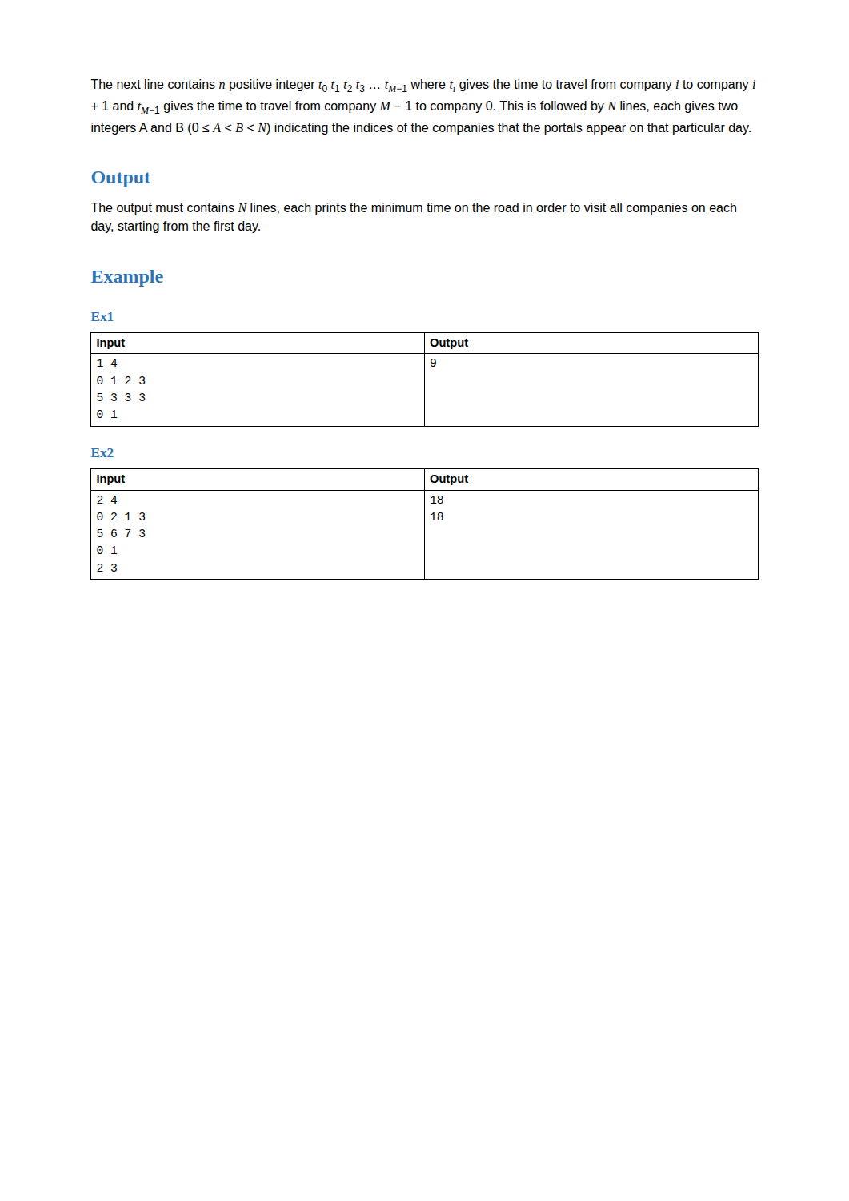The next line contains n positive integer t0 t1 t2 t3 … tM−1 where ti gives the time to travel from company i to company i + 1 and tM−1 gives the time to travel from company M − 1 to company 0. This is followed by N lines, each gives two integers A and B (0 ≤ A < B < N) indicating the indices of the companies that the portals appear on that particular day.
Output
The output must contains N lines, each prints the minimum time on the road in order to visit all companies on each day, starting from the first day.
Example
Ex1
| Input | Output |
| --- | --- |
| 1 4 0 1 2 3 5 3 3 3 0 1 | 9 |
Ex2
| Input | Output |
| --- | --- |
| 2 4 0 2 1 3 5 6 7 3 0 1 2 3 | 18 18 |